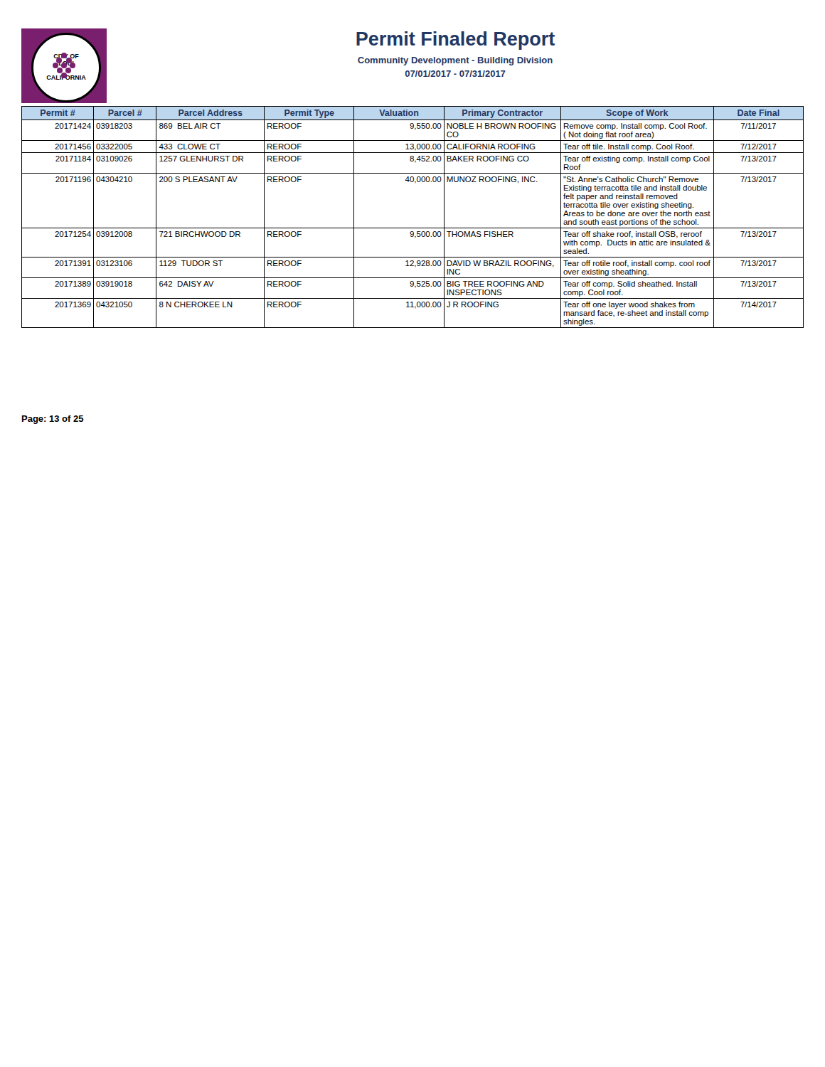CITY OF LODI
CALIFORNIA
Permit Finaled Report
Community Development - Building Division
07/01/2017 - 07/31/2017
| Permit # | Parcel # | Parcel Address | Permit Type | Valuation | Primary Contractor | Scope of Work | Date Final |
| --- | --- | --- | --- | --- | --- | --- | --- |
| 20171424 | 03918203 | 869 BEL AIR CT | REROOF | 9,550.00 | NOBLE H BROWN ROOFING CO | Remove comp. Install comp. Cool Roof. ( Not doing flat roof area) | 7/11/2017 |
| 20171456 | 03322005 | 433 CLOWE CT | REROOF | 13,000.00 | CALIFORNIA ROOFING | Tear off tile. Install comp. Cool Roof. | 7/12/2017 |
| 20171184 | 03109026 | 1257 GLENHURST DR | REROOF | 8,452.00 | BAKER ROOFING CO | Tear off existing comp. Install comp Cool Roof | 7/13/2017 |
| 20171196 | 04304210 | 200 S PLEASANT AV | REROOF | 40,000.00 | MUNOZ ROOFING, INC. | "St. Anne's Catholic Church" Remove Existing terracotta tile and install double felt paper and reinstall removed terracotta tile over existing sheeting. Areas to be done are over the north east and south east portions of the school. | 7/13/2017 |
| 20171254 | 03912008 | 721 BIRCHWOOD DR | REROOF | 9,500.00 | THOMAS FISHER | Tear off shake roof, install OSB, reroof with comp. Ducts in attic are insulated & sealed. | 7/13/2017 |
| 20171391 | 03123106 | 1129 TUDOR ST | REROOF | 12,928.00 | DAVID W BRAZIL ROOFING, INC | Tear off rotile roof, install comp. cool roof over existing sheathing. | 7/13/2017 |
| 20171389 | 03919018 | 642 DAISY AV | REROOF | 9,525.00 | BIG TREE ROOFING AND INSPECTIONS | Tear off comp. Solid sheathed. Install comp. Cool roof. | 7/13/2017 |
| 20171369 | 04321050 | 8 N CHEROKEE LN | REROOF | 11,000.00 | J R ROOFING | Tear off one layer wood shakes from mansard face, re-sheet and install comp shingles. | 7/14/2017 |
Page: 13 of 25